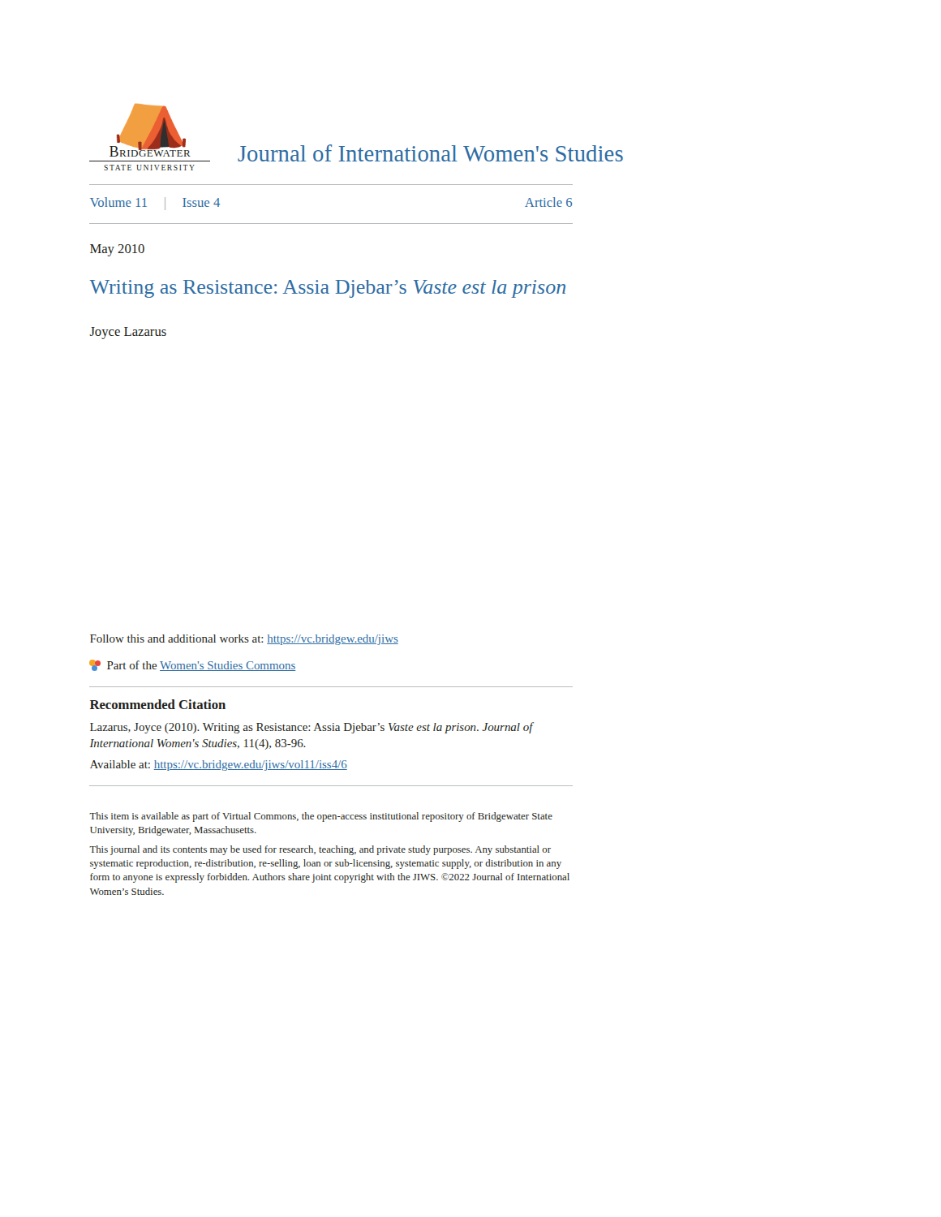⛺ Bridgewater State University
Journal of International Women's Studies
Volume 11 | Issue 4
Article 6
May 2010
Writing as Resistance: Assia Djebar’s Vaste est la prison
Joyce Lazarus
Follow this and additional works at: https://vc.bridgew.edu/jiws
Part of the Women's Studies Commons
Recommended Citation
Lazarus, Joyce (2010). Writing as Resistance: Assia Djebar’s Vaste est la prison. Journal of International Women's Studies, 11(4), 83-96.
Available at: https://vc.bridgew.edu/jiws/vol11/iss4/6
This item is available as part of Virtual Commons, the open-access institutional repository of Bridgewater State University, Bridgewater, Massachusetts.
This journal and its contents may be used for research, teaching, and private study purposes. Any substantial or systematic reproduction, re-distribution, re-selling, loan or sub-licensing, systematic supply, or distribution in any form to anyone is expressly forbidden. Authors share joint copyright with the JIWS. ©2022 Journal of International Women’s Studies.